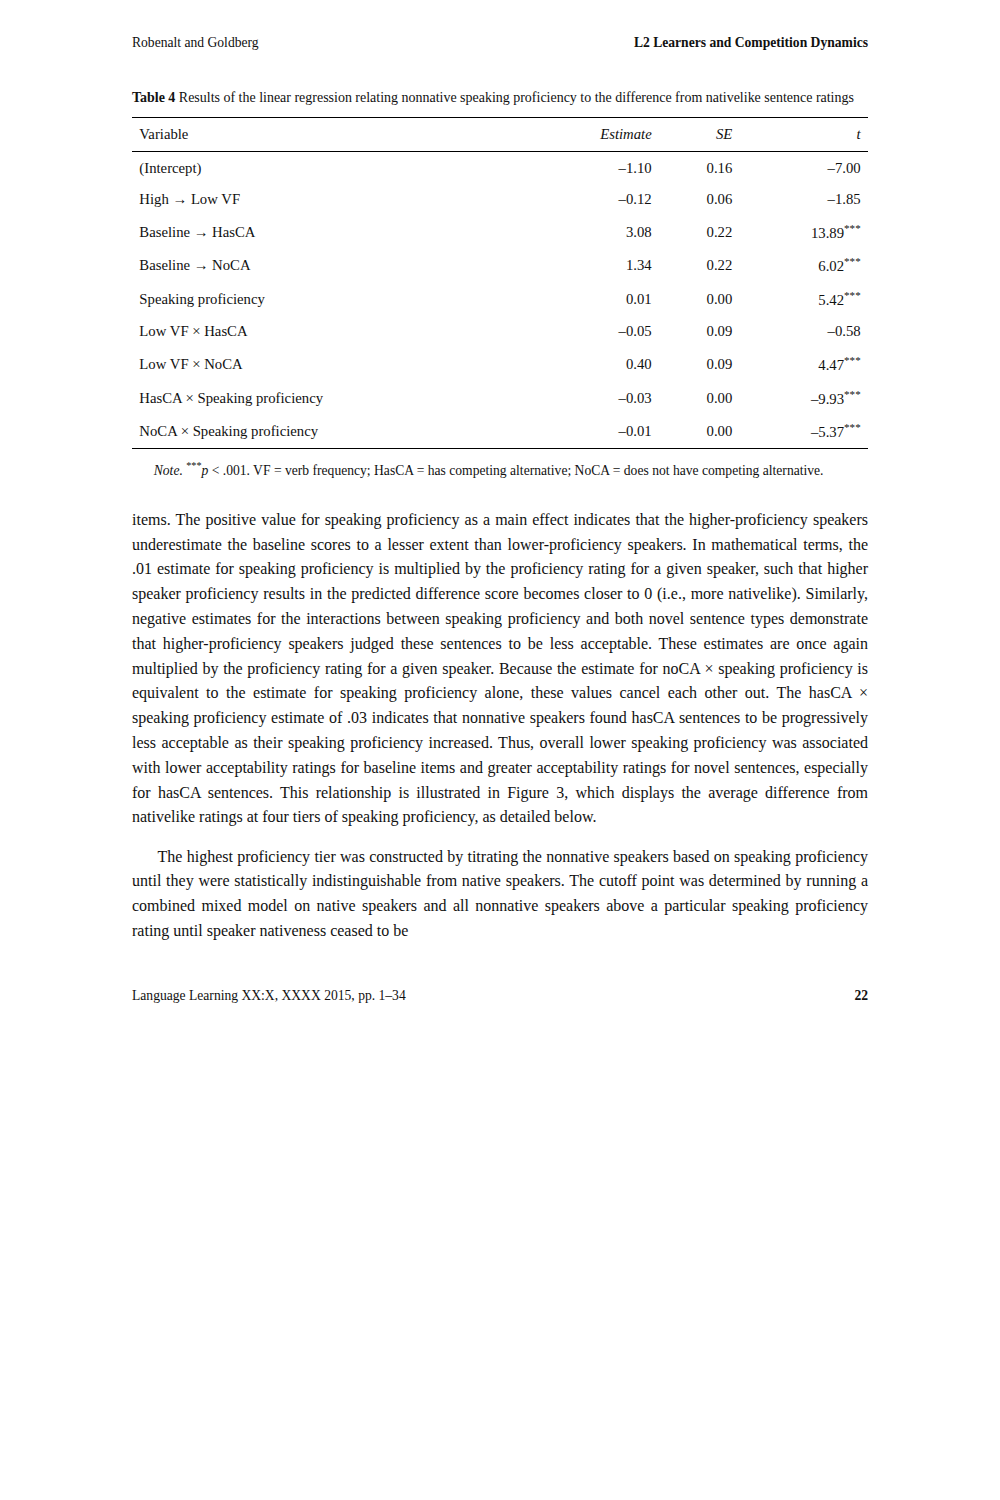Robenalt and Goldberg L2 Learners and Competition Dynamics
Table 4 Results of the linear regression relating nonnative speaking proficiency to the difference from nativelike sentence ratings
| Variable | Estimate | SE | t |
| --- | --- | --- | --- |
| (Intercept) | –1.10 | 0.16 | –7.00 |
| High → Low VF | –0.12 | 0.06 | –1.85 |
| Baseline → HasCA | 3.08 | 0.22 | 13.89 *** |
| Baseline → NoCA | 1.34 | 0.22 | 6.02 *** |
| Speaking proficiency | 0.01 | 0.00 | 5.42 *** |
| Low VF × HasCA | –0.05 | 0.09 | –0.58 |
| Low VF × NoCA | 0.40 | 0.09 | 4.47 *** |
| HasCA × Speaking proficiency | –0.03 | 0.00 | –9.93 *** |
| NoCA × Speaking proficiency | –0.01 | 0.00 | –5.37 *** |
Note. ***p < .001. VF = verb frequency; HasCA = has competing alternative; NoCA = does not have competing alternative.
items. The positive value for speaking proficiency as a main effect indicates that the higher-proficiency speakers underestimate the baseline scores to a lesser extent than lower-proficiency speakers. In mathematical terms, the .01 estimate for speaking proficiency is multiplied by the proficiency rating for a given speaker, such that higher speaker proficiency results in the predicted difference score becomes closer to 0 (i.e., more nativelike). Similarly, negative estimates for the interactions between speaking proficiency and both novel sentence types demonstrate that higher-proficiency speakers judged these sentences to be less acceptable. These estimates are once again multiplied by the proficiency rating for a given speaker. Because the estimate for noCA × speaking proficiency is equivalent to the estimate for speaking proficiency alone, these values cancel each other out. The hasCA × speaking proficiency estimate of .03 indicates that nonnative speakers found hasCA sentences to be progressively less acceptable as their speaking proficiency increased. Thus, overall lower speaking proficiency was associated with lower acceptability ratings for baseline items and greater acceptability ratings for novel sentences, especially for hasCA sentences. This relationship is illustrated in Figure 3, which displays the average difference from nativelike ratings at four tiers of speaking proficiency, as detailed below.
The highest proficiency tier was constructed by titrating the nonnative speakers based on speaking proficiency until they were statistically indistinguishable from native speakers. The cutoff point was determined by running a combined mixed model on native speakers and all nonnative speakers above a particular speaking proficiency rating until speaker nativeness ceased to be
Language Learning XX:X, XXXX 2015, pp. 1–34 22